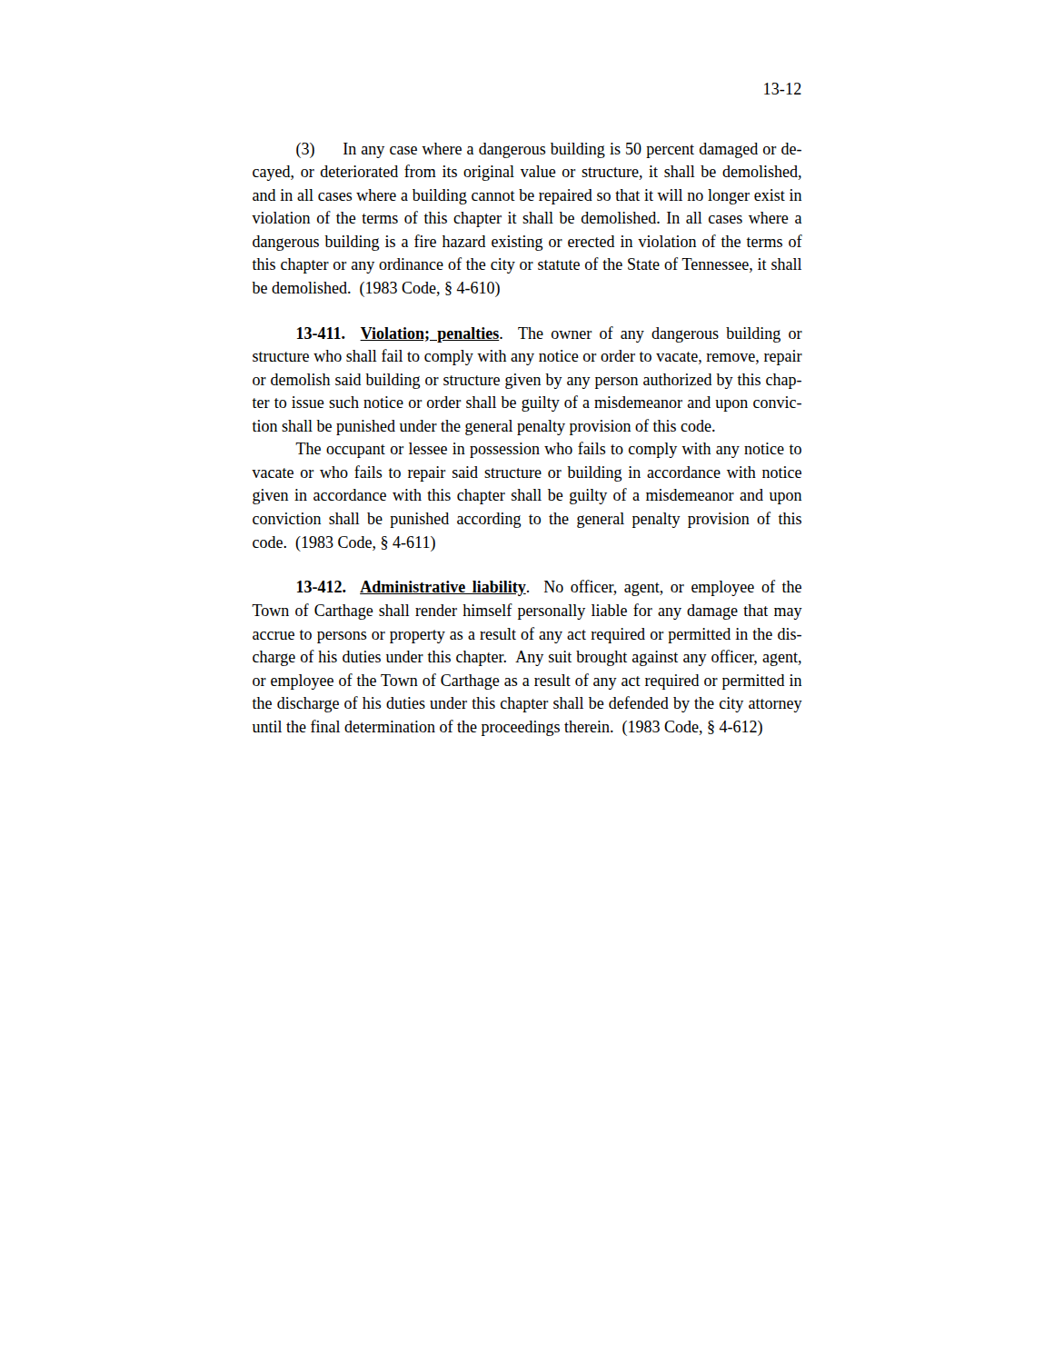13-12
(3) In any case where a dangerous building is 50 percent damaged or decayed, or deteriorated from its original value or structure, it shall be demolished, and in all cases where a building cannot be repaired so that it will no longer exist in violation of the terms of this chapter it shall be demolished. In all cases where a dangerous building is a fire hazard existing or erected in violation of the terms of this chapter or any ordinance of the city or statute of the State of Tennessee, it shall be demolished. (1983 Code, § 4-610)
13-411. Violation; penalties. The owner of any dangerous building or structure who shall fail to comply with any notice or order to vacate, remove, repair or demolish said building or structure given by any person authorized by this chapter to issue such notice or order shall be guilty of a misdemeanor and upon conviction shall be punished under the general penalty provision of this code.
The occupant or lessee in possession who fails to comply with any notice to vacate or who fails to repair said structure or building in accordance with notice given in accordance with this chapter shall be guilty of a misdemeanor and upon conviction shall be punished according to the general penalty provision of this code. (1983 Code, § 4-611)
13-412. Administrative liability. No officer, agent, or employee of the Town of Carthage shall render himself personally liable for any damage that may accrue to persons or property as a result of any act required or permitted in the discharge of his duties under this chapter. Any suit brought against any officer, agent, or employee of the Town of Carthage as a result of any act required or permitted in the discharge of his duties under this chapter shall be defended by the city attorney until the final determination of the proceedings therein. (1983 Code, § 4-612)